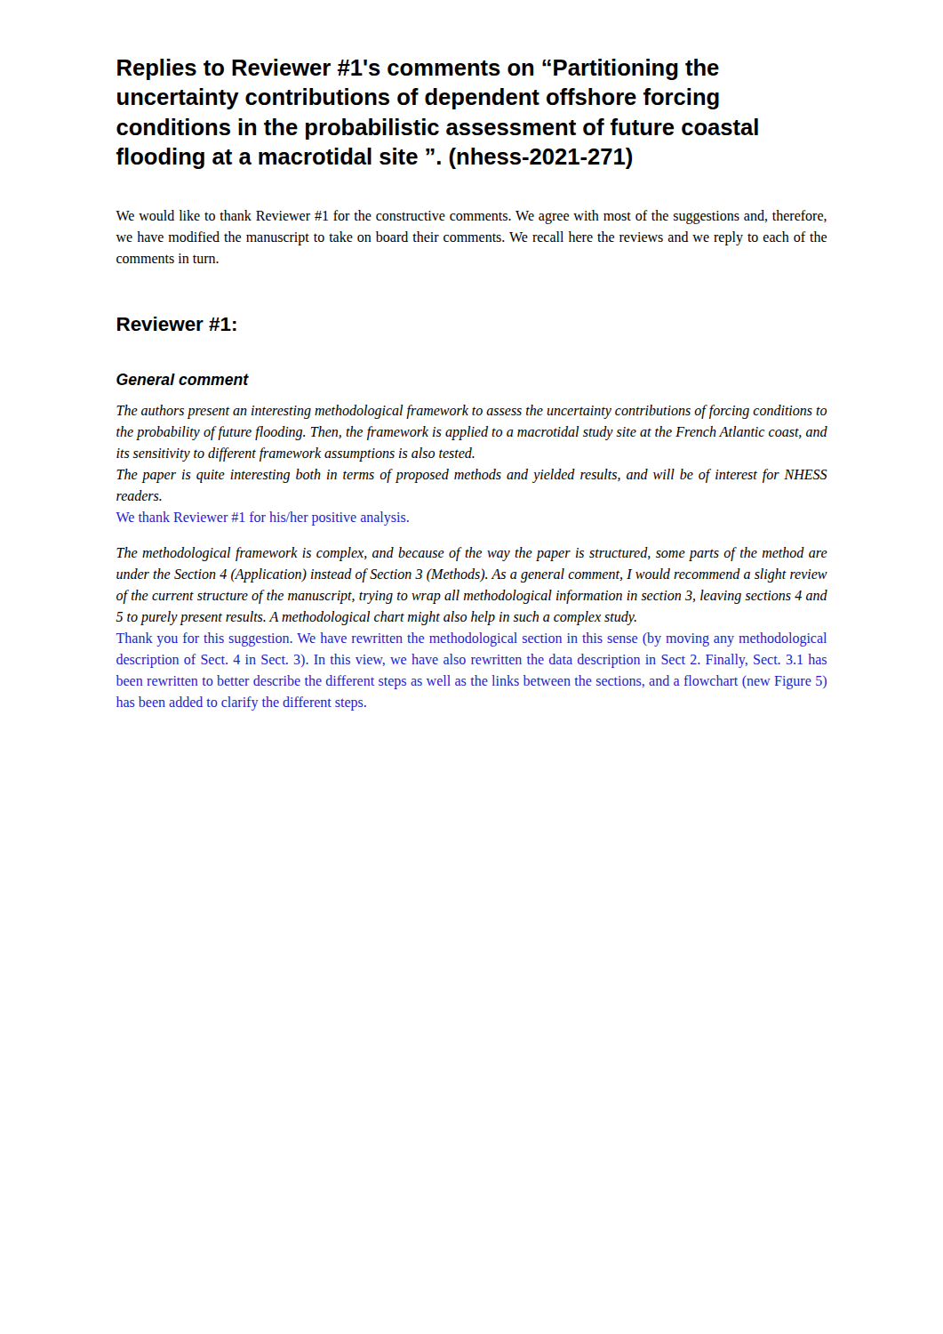Replies to Reviewer #1's comments on “Partitioning the uncertainty contributions of dependent offshore forcing conditions in the probabilistic assessment of future coastal flooding at a macrotidal site ”. (nhess-2021-271)
We would like to thank Reviewer #1 for the constructive comments. We agree with most of the suggestions and, therefore, we have modified the manuscript to take on board their comments. We recall here the reviews and we reply to each of the comments in turn.
Reviewer #1:
General comment
The authors present an interesting methodological framework to assess the uncertainty contributions of forcing conditions to the probability of future flooding. Then, the framework is applied to a macrotidal study site at the French Atlantic coast, and its sensitivity to different framework assumptions is also tested.
The paper is quite interesting both in terms of proposed methods and yielded results, and will be of interest for NHESS readers.
We thank Reviewer #1 for his/her positive analysis.
The methodological framework is complex, and because of the way the paper is structured, some parts of the method are under the Section 4 (Application) instead of Section 3 (Methods). As a general comment, I would recommend a slight review of the current structure of the manuscript, trying to wrap all methodological information in section 3, leaving sections 4 and 5 to purely present results. A methodological chart might also help in such a complex study.
Thank you for this suggestion. We have rewritten the methodological section in this sense (by moving any methodological description of Sect. 4 in Sect. 3). In this view, we have also rewritten the data description in Sect 2. Finally, Sect. 3.1 has been rewritten to better describe the different steps as well as the links between the sections, and a flowchart (new Figure 5) has been added to clarify the different steps.